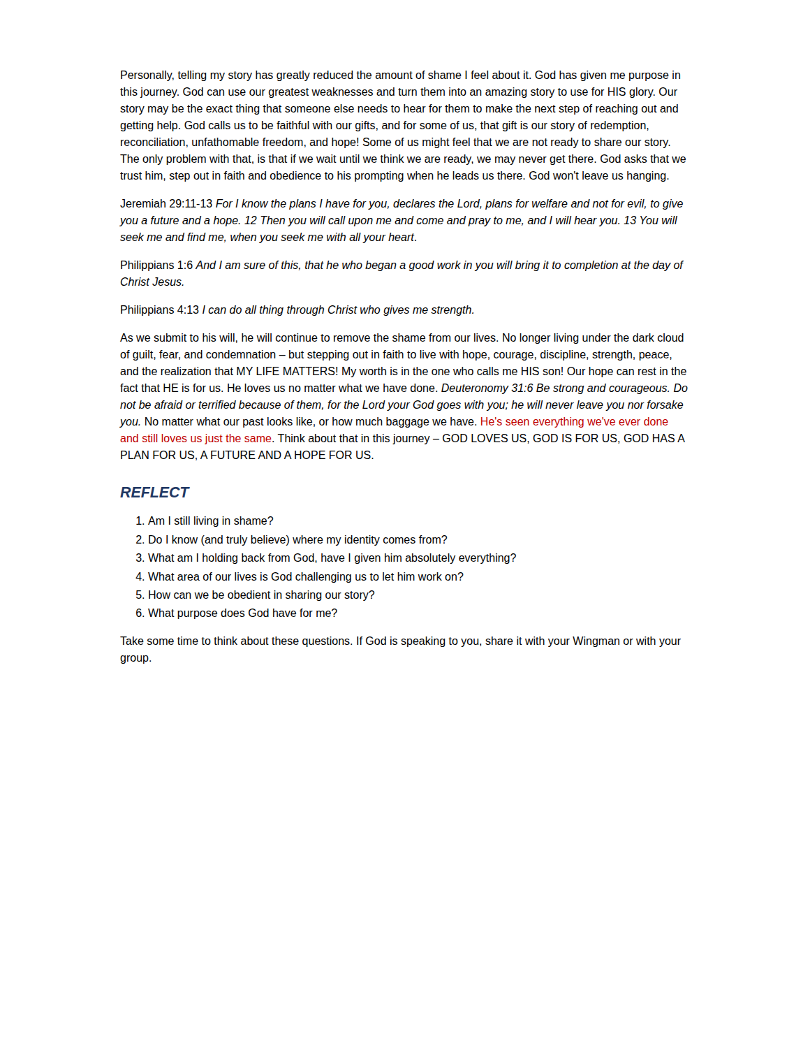Personally, telling my story has greatly reduced the amount of shame I feel about it. God has given me purpose in this journey. God can use our greatest weaknesses and turn them into an amazing story to use for HIS glory. Our story may be the exact thing that someone else needs to hear for them to make the next step of reaching out and getting help. God calls us to be faithful with our gifts, and for some of us, that gift is our story of redemption, reconciliation, unfathomable freedom, and hope! Some of us might feel that we are not ready to share our story. The only problem with that, is that if we wait until we think we are ready, we may never get there. God asks that we trust him, step out in faith and obedience to his prompting when he leads us there. God won't leave us hanging.
Jeremiah 29:11-13 For I know the plans I have for you, declares the Lord, plans for welfare and not for evil, to give you a future and a hope. 12 Then you will call upon me and come and pray to me, and I will hear you. 13 You will seek me and find me, when you seek me with all your heart.
Philippians 1:6 And I am sure of this, that he who began a good work in you will bring it to completion at the day of Christ Jesus.
Philippians 4:13 I can do all thing through Christ who gives me strength.
As we submit to his will, he will continue to remove the shame from our lives. No longer living under the dark cloud of guilt, fear, and condemnation – but stepping out in faith to live with hope, courage, discipline, strength, peace, and the realization that MY LIFE MATTERS! My worth is in the one who calls me HIS son! Our hope can rest in the fact that HE is for us. He loves us no matter what we have done. Deuteronomy 31:6 Be strong and courageous. Do not be afraid or terrified because of them, for the Lord your God goes with you; he will never leave you nor forsake you. No matter what our past looks like, or how much baggage we have. He's seen everything we've ever done and still loves us just the same. Think about that in this journey – GOD LOVES US, GOD IS FOR US, GOD HAS A PLAN FOR US, A FUTURE AND A HOPE FOR US.
REFLECT
Am I still living in shame?
Do I know (and truly believe) where my identity comes from?
What am I holding back from God, have I given him absolutely everything?
What area of our lives is God challenging us to let him work on?
How can we be obedient in sharing our story?
What purpose does God have for me?
Take some time to think about these questions. If God is speaking to you, share it with your Wingman or with your group.